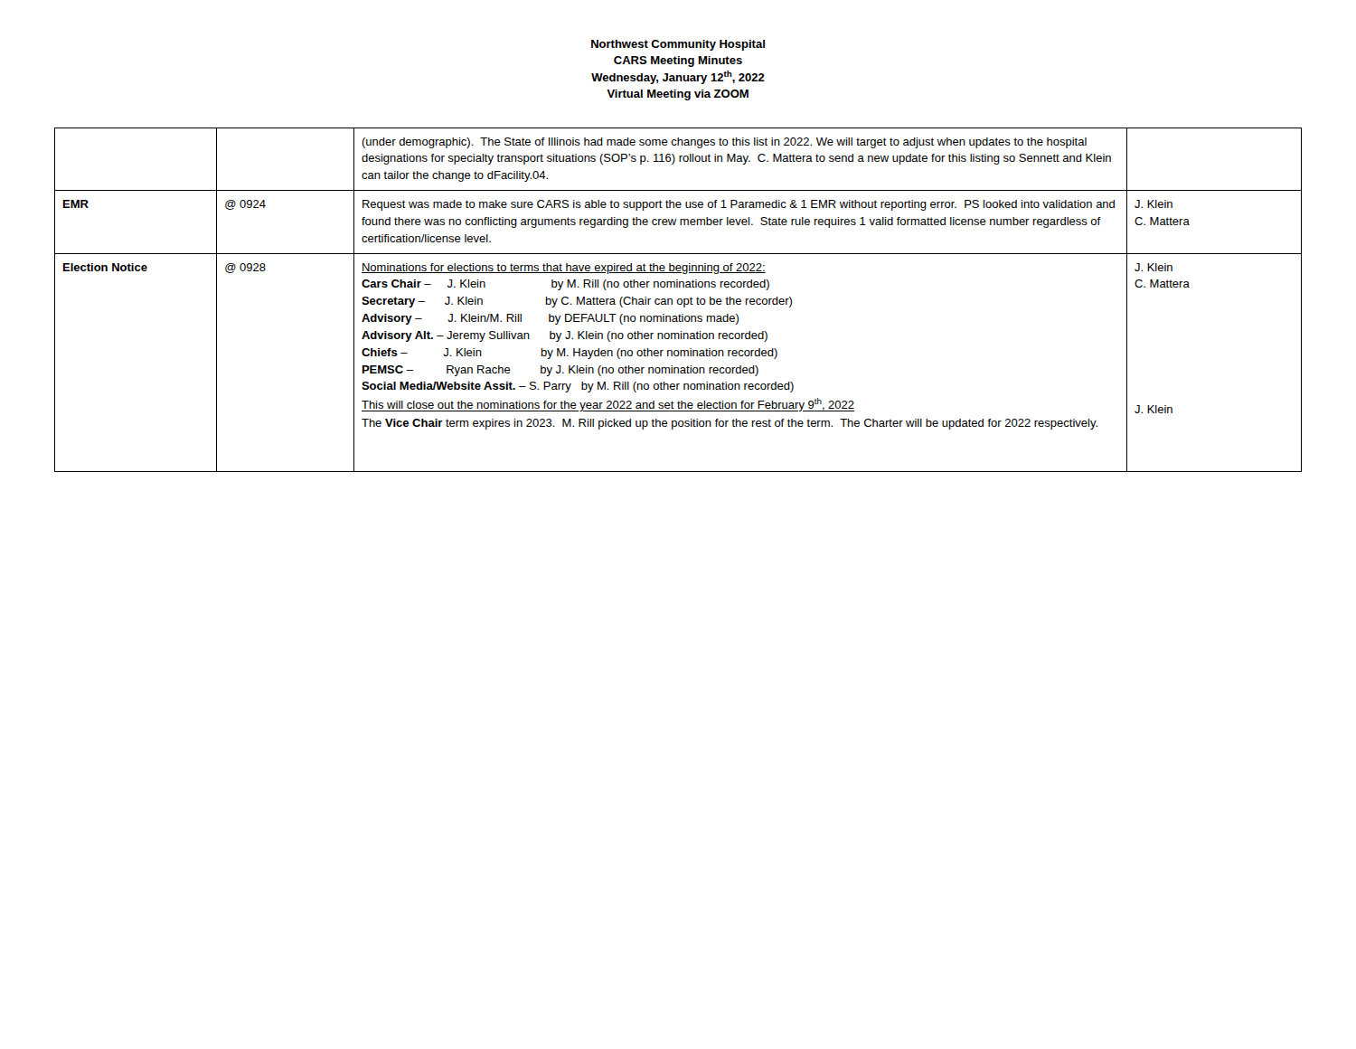Northwest Community Hospital
CARS Meeting Minutes
Wednesday, January 12th, 2022
Virtual Meeting via ZOOM
| | | (under demographic). The State of Illinois had made some changes to this list in 2022. We will target to adjust when updates to the hospital designations for specialty transport situations (SOP’s p. 116) rollout in May. C. Mattera to send a new update for this listing so Sennett and Klein can tailor the change to dFacility.04. | |
| EMR | @ 0924 | Request was made to make sure CARS is able to support the use of 1 Paramedic & 1 EMR without reporting error. PS looked into validation and found there was no conflicting arguments regarding the crew member level. State rule requires 1 valid formatted license number regardless of certification/license level. | J. Klein C. Mattera |
| Election Notice | @ 0928 | Nominations for elections to terms that have expired at the beginning of 2022: Cars Chair – J. Klein by M. Rill (no other nominations recorded) Secretary – J. Klein by C. Mattera (Chair can opt to be the recorder) Advisory – J. Klein/M. Rill by DEFAULT (no nominations made) Advisory Alt. – Jeremy Sullivan by J. Klein (no other nomination recorded) Chiefs – J. Klein by M. Hayden (no other nomination recorded) PEMSC – Ryan Rache by J. Klein (no other nomination recorded) Social Media/Website Assit. – S. Parry by M. Rill (no other nomination recorded) This will close out the nominations for the year 2022 and set the election for February 9 th , 2022 The Vice Chair term expires in 2023. M. Rill picked up the position for the rest of the term. The Charter will be updated for 2022 respectively. | J. Klein C. Mattera J. Klein |